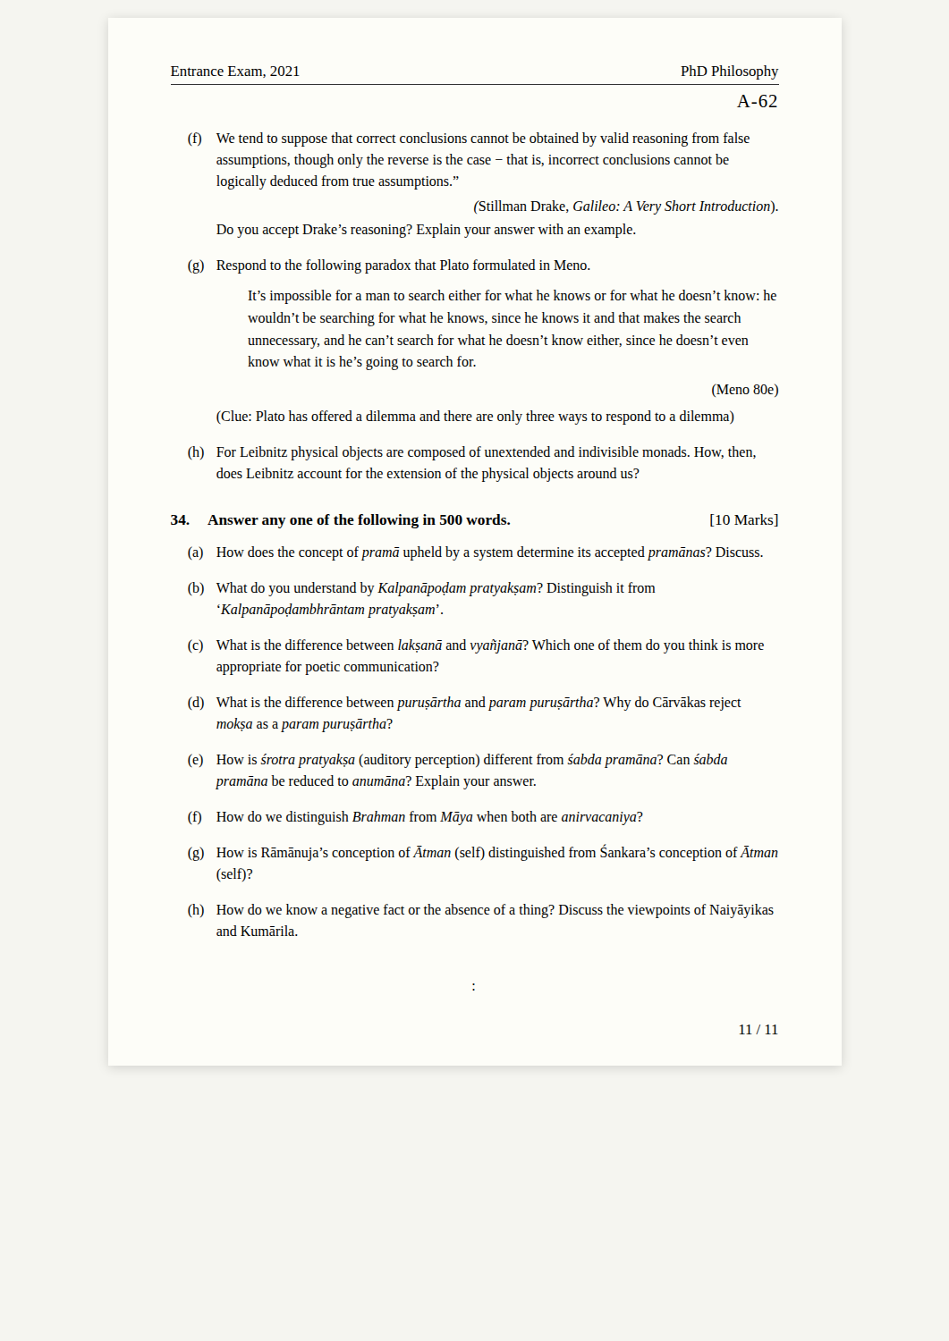Entrance Exam, 2021 PhD Philosophy
A-62
(f) We tend to suppose that correct conclusions cannot be obtained by valid reasoning from false assumptions, though only the reverse is the case − that is, incorrect conclusions cannot be logically deduced from true assumptions.”
(Stillman Drake, Galileo: A Very Short Introduction).
Do you accept Drake’s reasoning? Explain your answer with an example.
(g) Respond to the following paradox that Plato formulated in Meno.
It’s impossible for a man to search either for what he knows or for what he doesn’t know: he wouldn’t be searching for what he knows, since he knows it and that makes the search unnecessary, and he can’t search for what he doesn’t know either, since he doesn’t even know what it is he’s going to search for.
(Meno 80e)
(Clue: Plato has offered a dilemma and there are only three ways to respond to a dilemma)
(h) For Leibnitz physical objects are composed of unextended and indivisible monads. How, then, does Leibnitz account for the extension of the physical objects around us?
34. Answer any one of the following in 500 words. [10 Marks]
(a) How does the concept of pramā upheld by a system determine its accepted pramānas? Discuss.
(b) What do you understand by Kalpanāpoḍam pratyakṣam? Distinguish it from ‘Kalpanāpoḍambhrāntam pratyakṣam’.
(c) What is the difference between lakṣanā and vyañjanā? Which one of them do you think is more appropriate for poetic communication?
(d) What is the difference between puruṣārtha and param puruṣārtha? Why do Cārvākas reject mokṣa as a param puruṣārtha?
(e) How is śrotra pratyakṣa (auditory perception) different from śabda pramāna? Can śabda pramāna be reduced to anumāna? Explain your answer.
(f) How do we distinguish Brahman from Māya when both are anirvacaniya?
(g) How is Rāmānuja’s conception of Ātman (self) distinguished from Śankara’s conception of Ātman (self)?
(h) How do we know a negative fact or the absence of a thing? Discuss the viewpoints of Naiyāyikas and Kumārila.
:
11 / 11